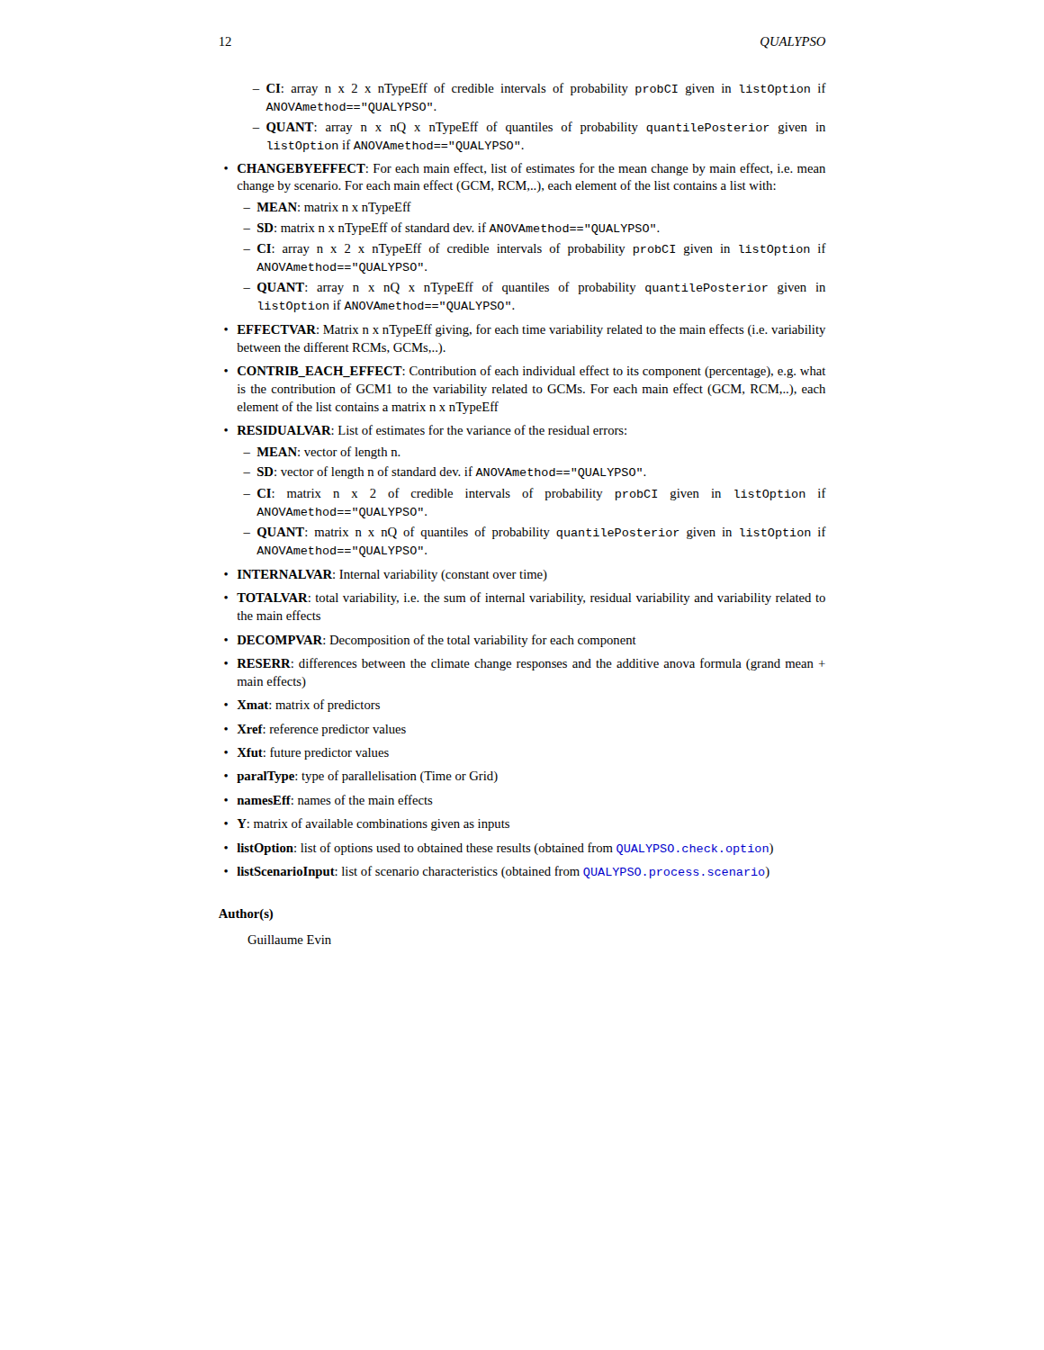12 QUALYPSO
CI: array n x 2 x nTypeEff of credible intervals of probability probCI given in listOption if ANOVAmethod=="QUALYPSO".
QUANT: array n x nQ x nTypeEff of quantiles of probability quantilePosterior given in listOption if ANOVAmethod=="QUALYPSO".
CHANGEBYEFFECT: For each main effect, list of estimates for the mean change by main effect, i.e. mean change by scenario. For each main effect (GCM, RCM,..), each element of the list contains a list with:
MEAN: matrix n x nTypeEff
SD: matrix n x nTypeEff of standard dev. if ANOVAmethod=="QUALYPSO".
CI: array n x 2 x nTypeEff of credible intervals of probability probCI given in listOption if ANOVAmethod=="QUALYPSO".
QUANT: array n x nQ x nTypeEff of quantiles of probability quantilePosterior given in listOption if ANOVAmethod=="QUALYPSO".
EFFECTVAR: Matrix n x nTypeEff giving, for each time variability related to the main effects (i.e. variability between the different RCMs, GCMs,..).
CONTRIB_EACH_EFFECT: Contribution of each individual effect to its component (percentage), e.g. what is the contribution of GCM1 to the variability related to GCMs. For each main effect (GCM, RCM,..), each element of the list contains a matrix n x nTypeEff
RESIDUALVAR: List of estimates for the variance of the residual errors:
MEAN: vector of length n.
SD: vector of length n of standard dev. if ANOVAmethod=="QUALYPSO".
CI: matrix n x 2 of credible intervals of probability probCI given in listOption if ANOVAmethod=="QUALYPSO".
QUANT: matrix n x nQ of quantiles of probability quantilePosterior given in listOption if ANOVAmethod=="QUALYPSO".
INTERNALVAR: Internal variability (constant over time)
TOTALVAR: total variability, i.e. the sum of internal variability, residual variability and variability related to the main effects
DECOMPVAR: Decomposition of the total variability for each component
RESERR: differences between the climate change responses and the additive anova formula (grand mean + main effects)
Xmat: matrix of predictors
Xref: reference predictor values
Xfut: future predictor values
paralType: type of parallelisation (Time or Grid)
namesEff: names of the main effects
Y: matrix of available combinations given as inputs
listOption: list of options used to obtained these results (obtained from QUALYPSO.check.option)
listScenarioInput: list of scenario characteristics (obtained from QUALYPSO.process.scenario)
Author(s)
Guillaume Evin